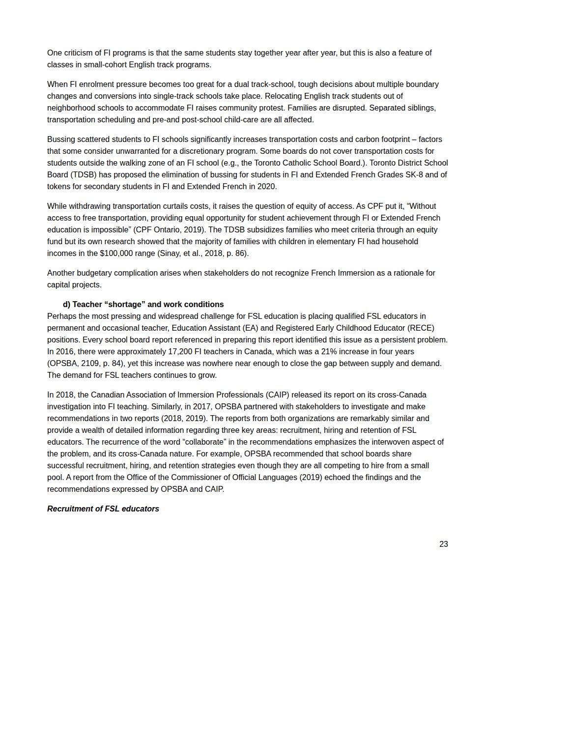One criticism of FI programs is that the same students stay together year after year, but this is also a feature of classes in small-cohort English track programs.
When FI enrolment pressure becomes too great for a dual track-school, tough decisions about multiple boundary changes and conversions into single-track schools take place. Relocating English track students out of neighborhood schools to accommodate FI raises community protest. Families are disrupted. Separated siblings, transportation scheduling and pre-and post-school child-care are all affected.
Bussing scattered students to FI schools significantly increases transportation costs and carbon footprint – factors that some consider unwarranted for a discretionary program. Some boards do not cover transportation costs for students outside the walking zone of an FI school (e.g., the Toronto Catholic School Board.). Toronto District School Board (TDSB) has proposed the elimination of bussing for students in FI and Extended French Grades SK-8 and of tokens for secondary students in FI and Extended French in 2020.
While withdrawing transportation curtails costs, it raises the question of equity of access. As CPF put it, “Without access to free transportation, providing equal opportunity for student achievement through FI or Extended French education is impossible” (CPF Ontario, 2019). The TDSB subsidizes families who meet criteria through an equity fund but its own research showed that the majority of families with children in elementary FI had household incomes in the $100,000 range (Sinay, et al., 2018, p. 86).
Another budgetary complication arises when stakeholders do not recognize French Immersion as a rationale for capital projects.
d) Teacher “shortage” and work conditions
Perhaps the most pressing and widespread challenge for FSL education is placing qualified FSL educators in permanent and occasional teacher, Education Assistant (EA) and Registered Early Childhood Educator (RECE) positions. Every school board report referenced in preparing this report identified this issue as a persistent problem. In 2016, there were approximately 17,200 FI teachers in Canada, which was a 21% increase in four years (OPSBA, 2109, p. 84), yet this increase was nowhere near enough to close the gap between supply and demand. The demand for FSL teachers continues to grow.
In 2018, the Canadian Association of Immersion Professionals (CAIP) released its report on its cross-Canada investigation into FI teaching. Similarly, in 2017, OPSBA partnered with stakeholders to investigate and make recommendations in two reports (2018, 2019). The reports from both organizations are remarkably similar and provide a wealth of detailed information regarding three key areas: recruitment, hiring and retention of FSL educators. The recurrence of the word “collaborate” in the recommendations emphasizes the interwoven aspect of the problem, and its cross-Canada nature. For example, OPSBA recommended that school boards share successful recruitment, hiring, and retention strategies even though they are all competing to hire from a small pool. A report from the Office of the Commissioner of Official Languages (2019) echoed the findings and the recommendations expressed by OPSBA and CAIP.
Recruitment of FSL educators
23